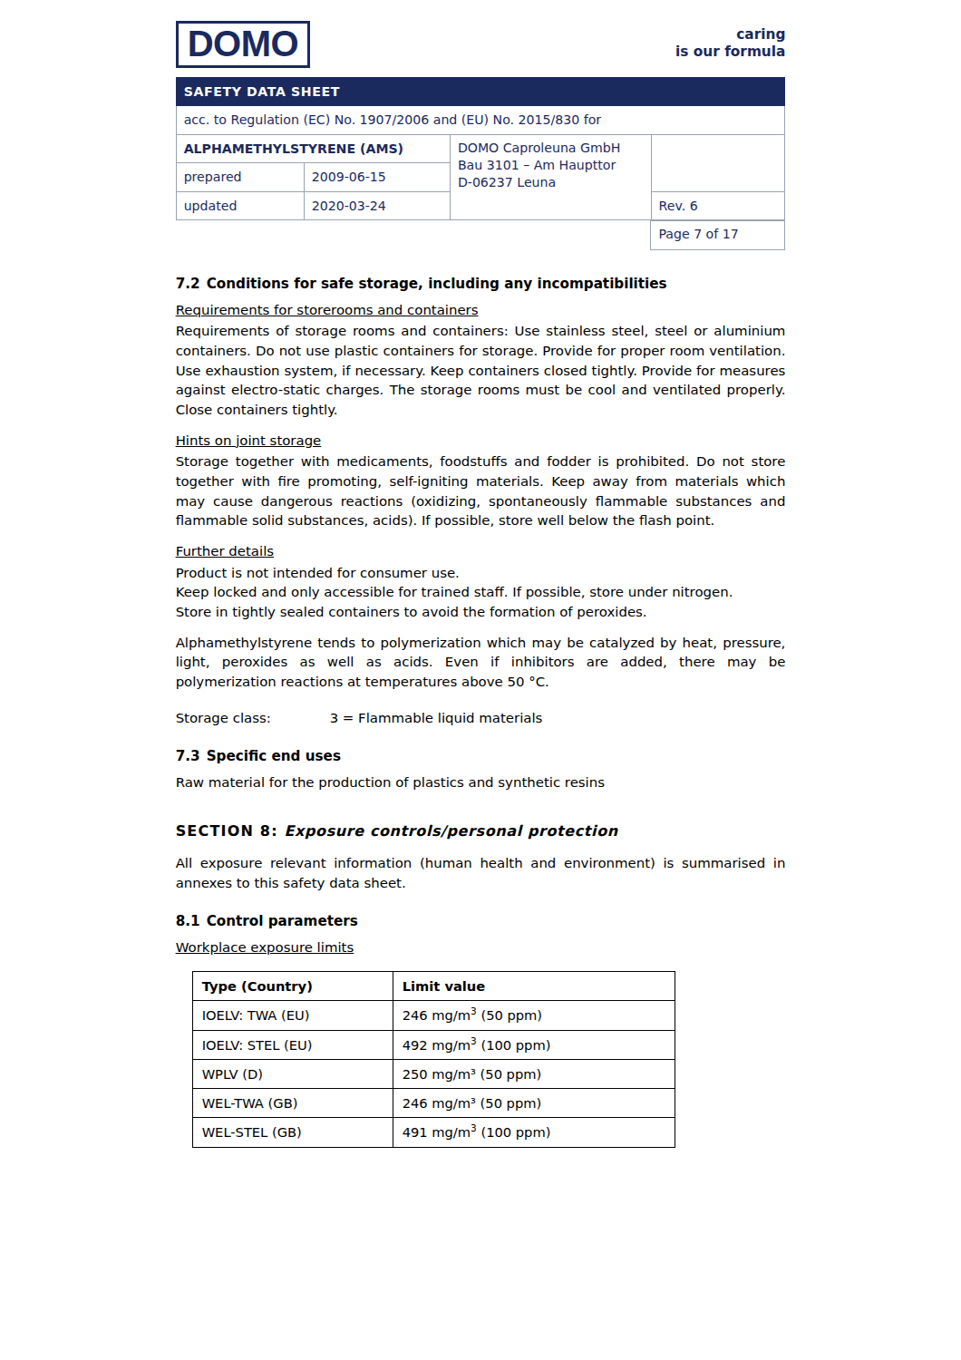DOMO
caring
is our formula
| SAFETY DATA SHEET |
| acc. to Regulation (EC) No. 1907/2006 and (EU) No. 2015/830 for |
| ALPHAMETHYLSTYRENE (AMS) | DOMO Caproleuna GmbH Bau 3101 – Am Haupttor D-06237 Leuna | |
| prepared | 2009-06-15 |
| updated | 2020-03-24 | Rev. 6 |
| | | | Page 7 of 17 |
7.2 Conditions for safe storage, including any incompatibilities
Requirements for storerooms and containers
Requirements of storage rooms and containers: Use stainless steel, steel or aluminium containers. Do not use plastic containers for storage. Provide for proper room ventilation. Use exhaustion system, if necessary. Keep containers closed tightly. Provide for measures against electro-static charges. The storage rooms must be cool and ventilated properly. Close containers tightly.
Hints on joint storage
Storage together with medicaments, foodstuffs and fodder is prohibited. Do not store together with fire promoting, self-igniting materials. Keep away from materials which may cause dangerous reactions (oxidizing, spontaneously flammable substances and flammable solid sub­stances, acids). If possible, store well below the flash point.
Further details
Product is not intended for consumer use.
Keep locked and only accessible for trained staff. If possible, store under nitrogen.
Store in tightly sealed containers to avoid the formation of peroxides.
Alphamethylstyrene tends to polymerization which may be catalyzed by heat, pressure, light, peroxides as well as acids. Even if inhibitors are added, there may be polymerization reactions at temperatures above 50 °C.
Storage class: 3 = Flammable liquid materials
7.3 Specific end uses
Raw material for the production of plastics and synthetic resins
SECTION 8: Exposure controls/personal protection
All exposure relevant information (human health and environment) is summarised in annexes to this safety data sheet.
8.1 Control parameters
Workplace exposure limits
| Type (Country) | Limit value |
| --- | --- |
| IOELV: TWA (EU) | 246 mg/m 3 (50 ppm) |
| IOELV: STEL (EU) | 492 mg/m 3 (100 ppm) |
| WPLV (D) | 250 mg/m³ (50 ppm) |
| WEL-TWA (GB) | 246 mg/m³ (50 ppm) |
| WEL-STEL (GB) | 491 mg/m 3 (100 ppm) |